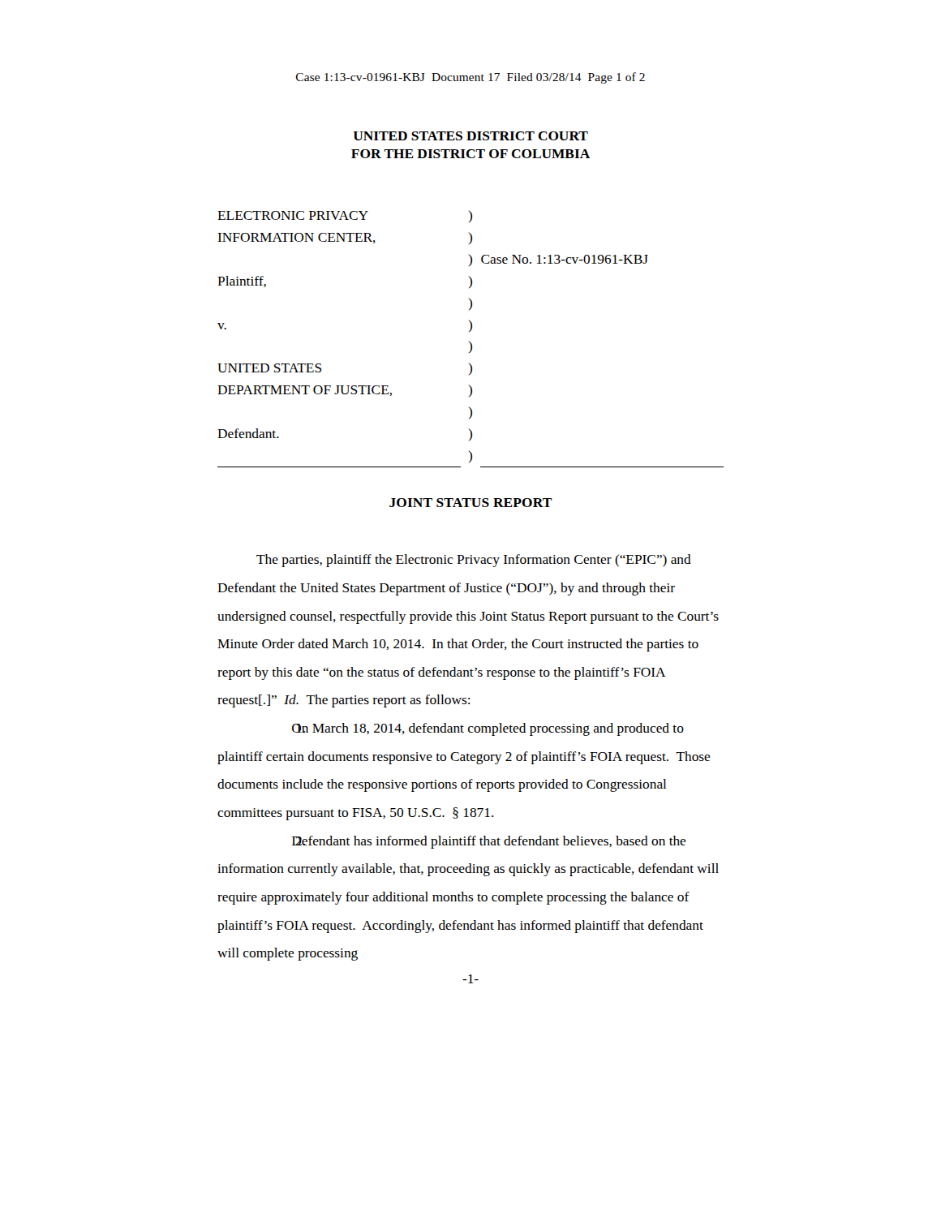Case 1:13-cv-01961-KBJ Document 17 Filed 03/28/14 Page 1 of 2
UNITED STATES DISTRICT COURT
FOR THE DISTRICT OF COLUMBIA
| ELECTRONIC PRIVACY | ) | |
| INFORMATION CENTER, | ) | |
| | ) | Case No. 1:13-cv-01961-KBJ |
| Plaintiff, | ) | |
| | ) | |
| v. | ) | |
| | ) | |
| UNITED STATES | ) | |
| DEPARTMENT OF JUSTICE, | ) | |
| | ) | |
| Defendant. | ) | |
| | ) | |
JOINT STATUS REPORT
The parties, plaintiff the Electronic Privacy Information Center (“EPIC”) and Defendant the United States Department of Justice (“DOJ”), by and through their undersigned counsel, respectfully provide this Joint Status Report pursuant to the Court’s Minute Order dated March 10, 2014. In that Order, the Court instructed the parties to report by this date “on the status of defendant’s response to the plaintiff’s FOIA request[.]” Id. The parties report as follows:
1. On March 18, 2014, defendant completed processing and produced to plaintiff certain documents responsive to Category 2 of plaintiff’s FOIA request. Those documents include the responsive portions of reports provided to Congressional committees pursuant to FISA, 50 U.S.C. § 1871.
2. Defendant has informed plaintiff that defendant believes, based on the information currently available, that, proceeding as quickly as practicable, defendant will require approximately four additional months to complete processing the balance of plaintiff’s FOIA request. Accordingly, defendant has informed plaintiff that defendant will complete processing
-1-